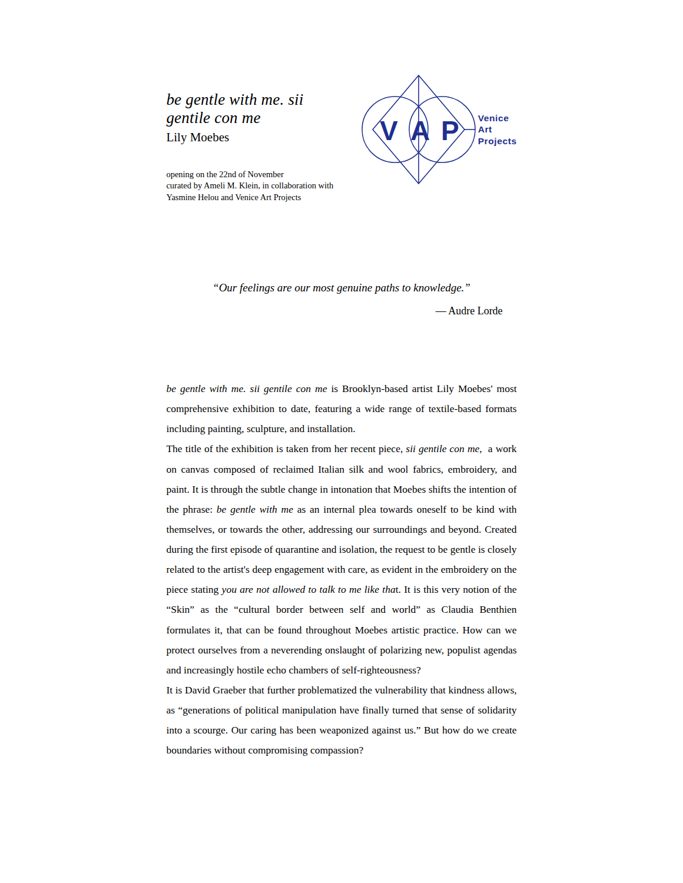be gentle with me. sii gentile con me
Lily Moebes
opening on the 22nd of November
curated by Ameli M. Klein, in collaboration with Yasmine Helou and Venice Art Projects
V A P
Venice
Art
Projects
“Our feelings are our most genuine paths to knowledge.” — Audre Lorde
be gentle with me. sii gentile con me is Brooklyn-based artist Lily Moebes' most comprehensive exhibition to date, featuring a wide range of textile-based formats including painting, sculpture, and installation.
The title of the exhibition is taken from her recent piece, sii gentile con me, a work on canvas composed of reclaimed Italian silk and wool fabrics, embroidery, and paint. It is through the subtle change in intonation that Moebes shifts the intention of the phrase: be gentle with me as an internal plea towards oneself to be kind with themselves, or towards the other, addressing our surroundings and beyond. Created during the first episode of quarantine and isolation, the request to be gentle is closely related to the artist's deep engagement with care, as evident in the embroidery on the piece stating you are not allowed to talk to me like that. It is this very notion of the “Skin” as the “cultural border between self and world” as Claudia Benthien formulates it, that can be found throughout Moebes artistic practice. How can we protect ourselves from a neverending onslaught of polarizing new, populist agendas and increasingly hostile echo chambers of self-righteousness?
It is David Graeber that further problematized the vulnerability that kindness allows, as “generations of political manipulation have finally turned that sense of solidarity into a scourge. Our caring has been weaponized against us.” But how do we create boundaries without compromising compassion?